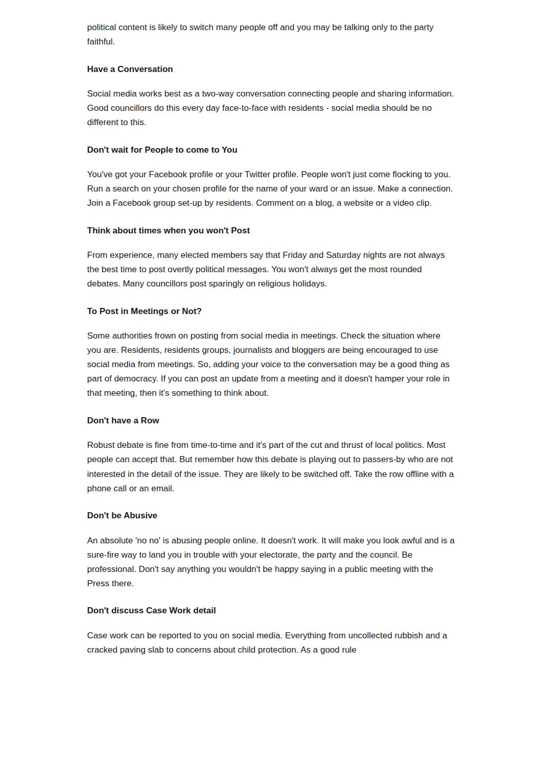political content is likely to switch many people off and you may be talking only to the party faithful.
Have a Conversation
Social media works best as a two-way conversation connecting people and sharing information. Good councillors do this every day face-to-face with residents - social media should be no different to this.
Don't wait for People to come to You
You've got your Facebook profile or your Twitter profile. People won't just come flocking to you. Run a search on your chosen profile for the name of your ward or an issue. Make a connection. Join a Facebook group set-up by residents. Comment on a blog, a website or a video clip.
Think about times when you won't Post
From experience, many elected members say that Friday and Saturday nights are not always the best time to post overtly political messages. You won't always get the most rounded debates. Many councillors post sparingly on religious holidays.
To Post in Meetings or Not?
Some authorities frown on posting from social media in meetings. Check the situation where you are. Residents, residents groups, journalists and bloggers are being encouraged to use social media from meetings. So, adding your voice to the conversation may be a good thing as part of democracy. If you can post an update from a meeting and it doesn't hamper your role in that meeting, then it's something to think about.
Don't have a Row
Robust debate is fine from time-to-time and it's part of the cut and thrust of local politics. Most people can accept that. But remember how this debate is playing out to passers-by who are not interested in the detail of the issue. They are likely to be switched off. Take the row offline with a phone call or an email.
Don't be Abusive
An absolute 'no no' is abusing people online. It doesn't work. It will make you look awful and is a sure-fire way to land you in trouble with your electorate, the party and the council. Be professional. Don't say anything you wouldn't be happy saying in a public meeting with the Press there.
Don't discuss Case Work detail
Case work can be reported to you on social media. Everything from uncollected rubbish and a cracked paving slab to concerns about child protection. As a good rule